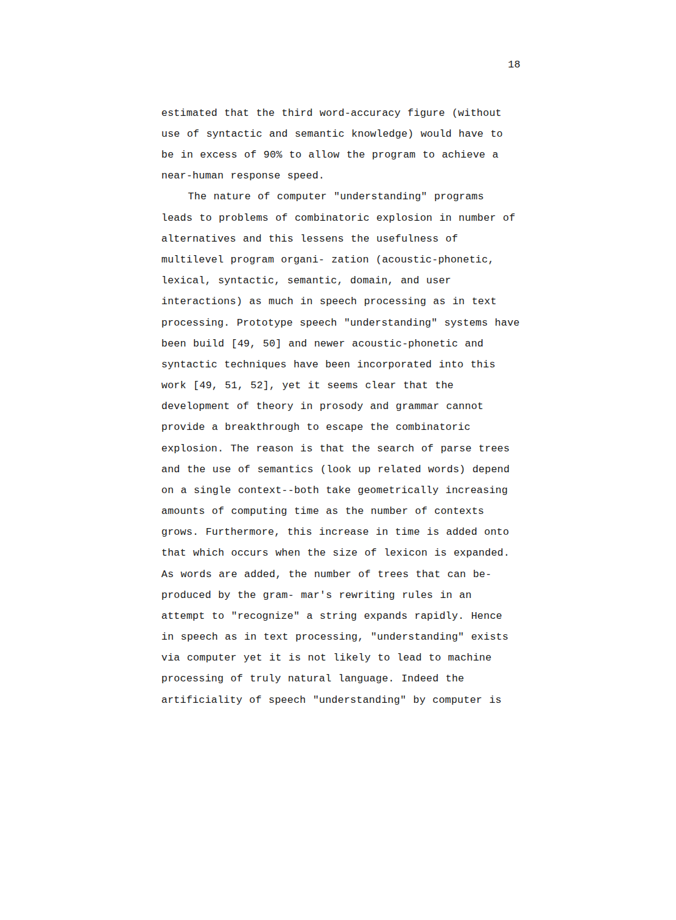18
estimated that the third word-accuracy figure (without use of syntactic and semantic knowledge) would have to be in excess of 90% to allow the program to achieve a near-human response speed.
The nature of computer "understanding" programs leads to problems of combinatoric explosion in number of alternatives and this lessens the usefulness of multilevel program organi- zation (acoustic-phonetic, lexical, syntactic, semantic, domain, and user interactions) as much in speech processing as in text processing. Prototype speech "understanding" systems have been build [49, 50] and newer acoustic-phonetic and syntactic techniques have been incorporated into this work [49, 51, 52], yet it seems clear that the development of theory in prosody and grammar cannot provide a breakthrough to escape the combinatoric explosion. The reason is that the search of parse trees and the use of semantics (look up related words) depend on a single context--both take geometrically increasing amounts of computing time as the number of contexts grows. Furthermore, this increase in time is added onto that which occurs when the size of lexicon is expanded. As words are added, the number of trees that can be-produced by the gram- mar's rewriting rules in an attempt to "recognize" a string expands rapidly. Hence in speech as in text processing, "understanding" exists via computer yet it is not likely to lead to machine processing of truly natural language. Indeed the artificiality of speech "understanding" by computer is